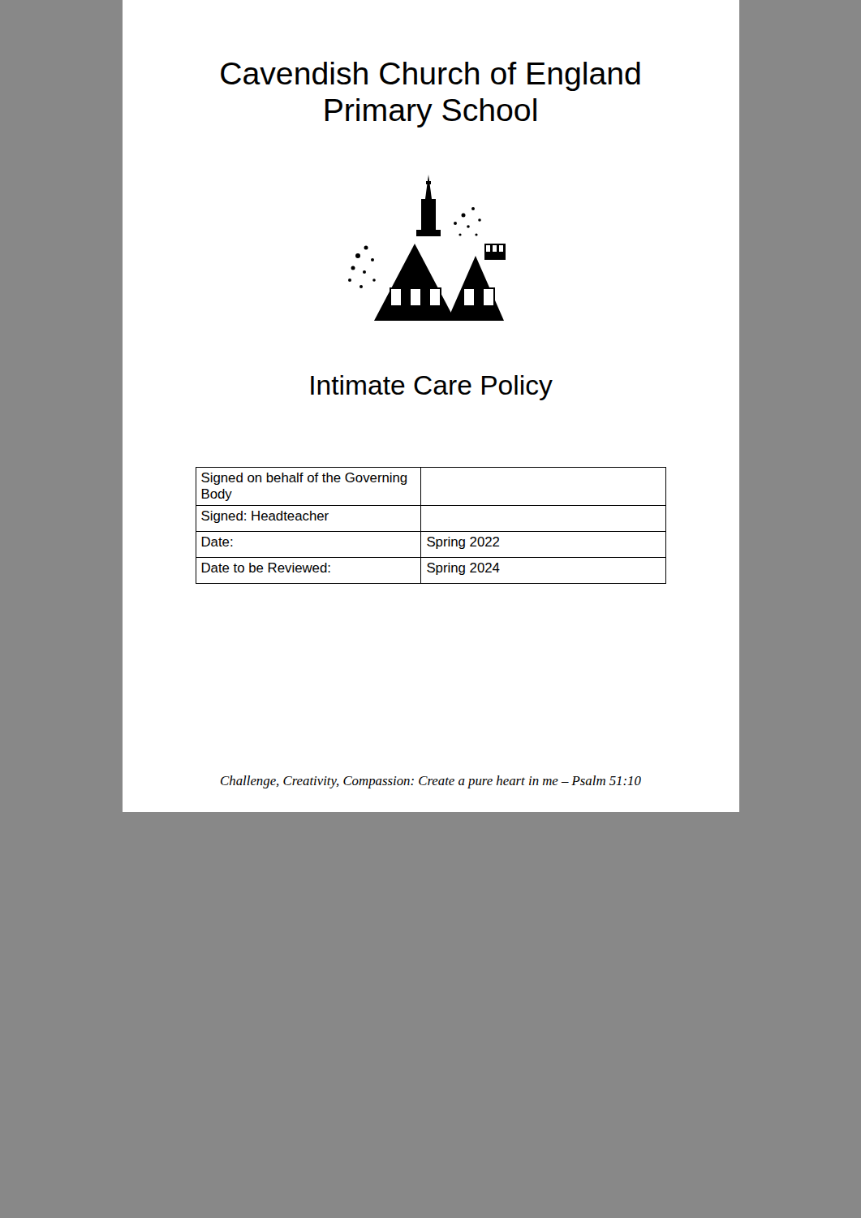Cavendish Church of England
Primary School
Intimate Care Policy
| Signed on behalf of the Governing Body | |
| Signed: Headteacher | |
| Date: | Spring 2022 |
| Date to be Reviewed: | Spring 2024 |
Challenge, Creativity, Compassion: Create a pure heart in me – Psalm 51:10